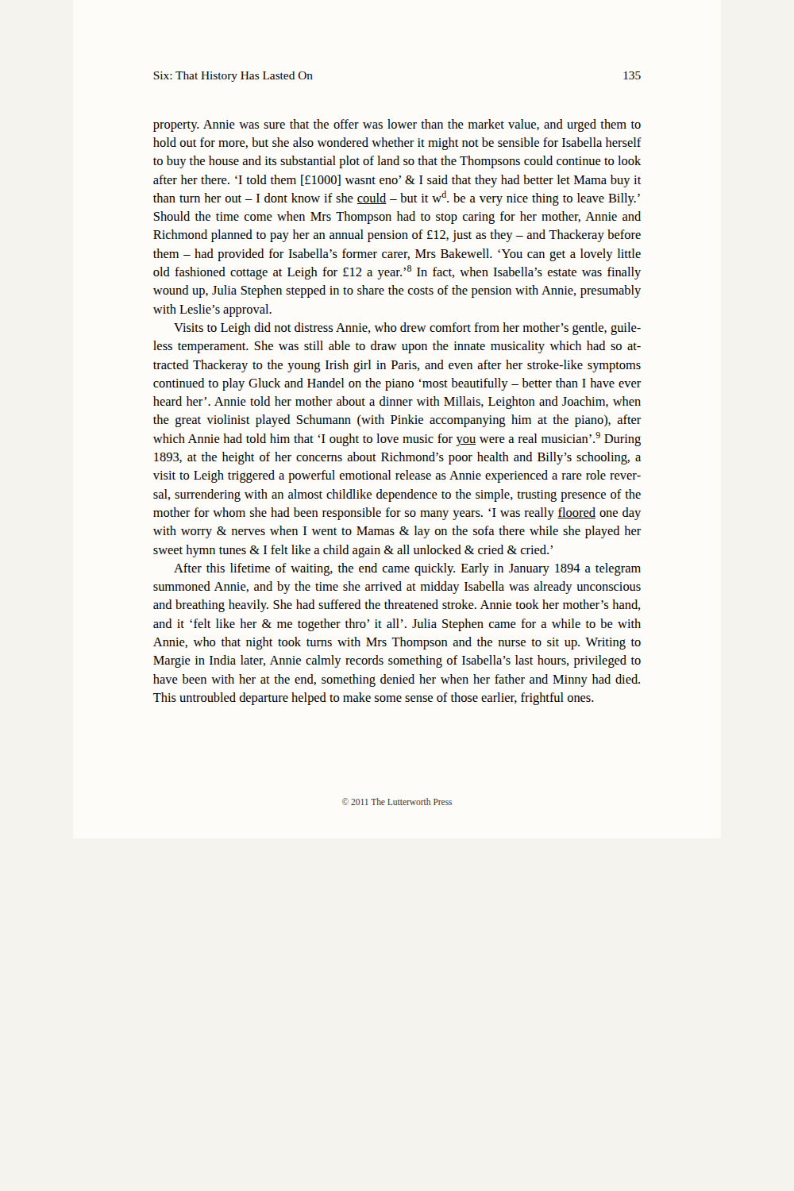Six: That History Has Lasted On 135
property. Annie was sure that the offer was lower than the market value, and urged them to hold out for more, but she also wondered whether it might not be sensible for Isabella herself to buy the house and its substantial plot of land so that the Thompsons could continue to look after her there. ‘I told them [£1000] wasnt eno’ & I said that they had better let Mama buy it than turn her out – I dont know if she could – but it wd. be a very nice thing to leave Billy.’ Should the time come when Mrs Thompson had to stop caring for her mother, Annie and Richmond planned to pay her an annual pension of £12, just as they – and Thackeray before them – had provided for Isabella’s former carer, Mrs Bakewell. ‘You can get a lovely little old fashioned cottage at Leigh for £12 a year.’8 In fact, when Isabella’s estate was finally wound up, Julia Stephen stepped in to share the costs of the pension with Annie, presumably with Leslie’s approval.
Visits to Leigh did not distress Annie, who drew comfort from her mother’s gentle, guileless temperament. She was still able to draw upon the innate musicality which had so attracted Thackeray to the young Irish girl in Paris, and even after her stroke-like symptoms continued to play Gluck and Handel on the piano ‘most beautifully – better than I have ever heard her’. Annie told her mother about a dinner with Millais, Leighton and Joachim, when the great violinist played Schumann (with Pinkie accompanying him at the piano), after which Annie had told him that ‘I ought to love music for you were a real musician’.9 During 1893, at the height of her concerns about Richmond’s poor health and Billy’s schooling, a visit to Leigh triggered a powerful emotional release as Annie experienced a rare role reversal, surrendering with an almost childlike dependence to the simple, trusting presence of the mother for whom she had been responsible for so many years. ‘I was really floored one day with worry & nerves when I went to Mamas & lay on the sofa there while she played her sweet hymn tunes & I felt like a child again & all unlocked & cried & cried.’
After this lifetime of waiting, the end came quickly. Early in January 1894 a telegram summoned Annie, and by the time she arrived at midday Isabella was already unconscious and breathing heavily. She had suffered the threatened stroke. Annie took her mother’s hand, and it ‘felt like her & me together thro’ it all’. Julia Stephen came for a while to be with Annie, who that night took turns with Mrs Thompson and the nurse to sit up. Writing to Margie in India later, Annie calmly records something of Isabella’s last hours, privileged to have been with her at the end, something denied her when her father and Minny had died. This untroubled departure helped to make some sense of those earlier, frightful ones.
© 2011 The Lutterworth Press